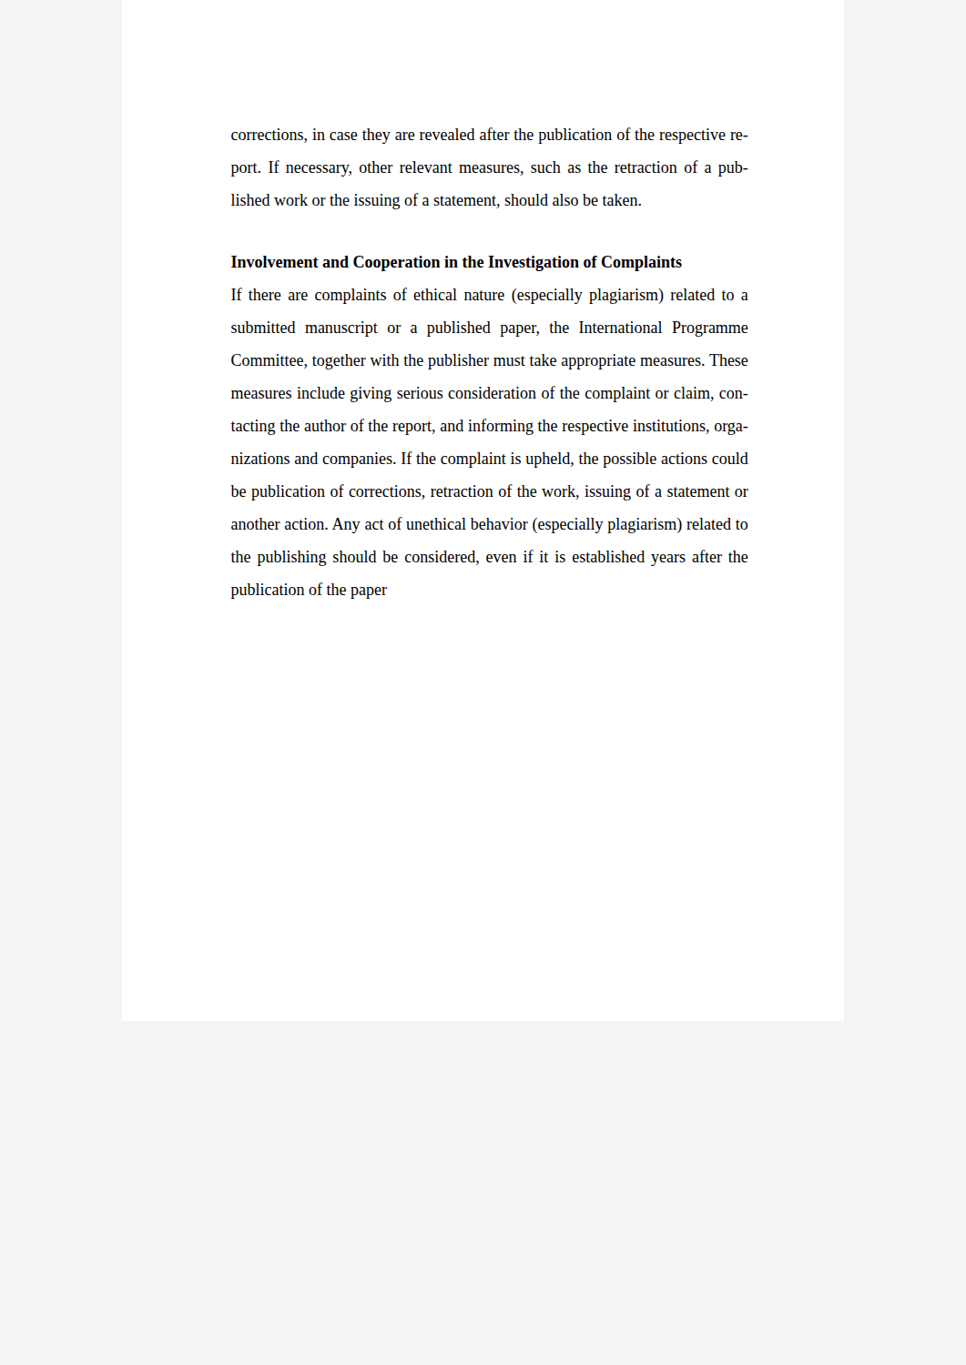corrections, in case they are revealed after the publication of the respective report. If necessary, other relevant measures, such as the retraction of a published work or the issuing of a statement, should also be taken.
Involvement and Cooperation in the Investigation of Complaints
If there are complaints of ethical nature (especially plagiarism) related to a submitted manuscript or a published paper, the International Programme Committee, together with the publisher must take appropriate measures. These measures include giving serious consideration of the complaint or claim, contacting the author of the report, and informing the respective institutions, organizations and companies. If the complaint is upheld, the possible actions could be publication of corrections, retraction of the work, issuing of a statement or another action. Any act of unethical behavior (especially plagiarism) related to the publishing should be considered, even if it is established years after the publication of the paper